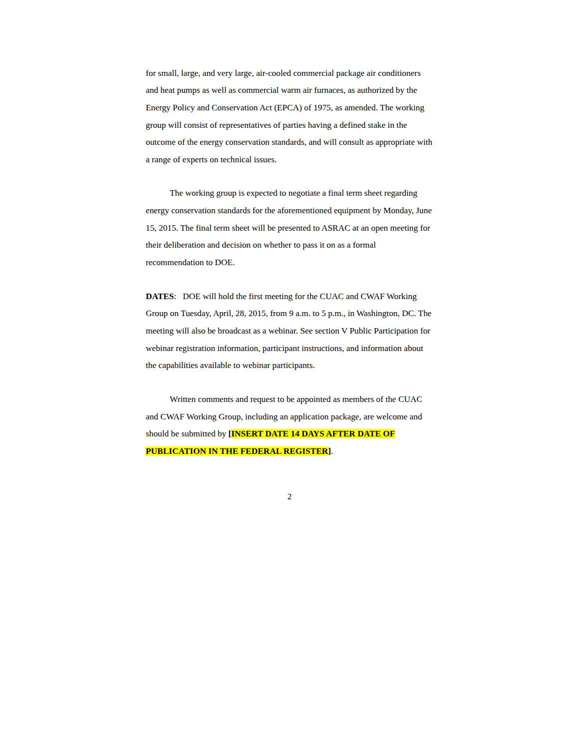for small, large, and very large, air-cooled commercial package air conditioners and heat pumps as well as commercial warm air furnaces, as authorized by the Energy Policy and Conservation Act (EPCA) of 1975, as amended. The working group will consist of representatives of parties having a defined stake in the outcome of the energy conservation standards, and will consult as appropriate with a range of experts on technical issues.
The working group is expected to negotiate a final term sheet regarding energy conservation standards for the aforementioned equipment by Monday, June 15, 2015. The final term sheet will be presented to ASRAC at an open meeting for their deliberation and decision on whether to pass it on as a formal recommendation to DOE.
DATES: DOE will hold the first meeting for the CUAC and CWAF Working Group on Tuesday, April, 28, 2015, from 9 a.m. to 5 p.m., in Washington, DC. The meeting will also be broadcast as a webinar. See section V Public Participation for webinar registration information, participant instructions, and information about the capabilities available to webinar participants.
Written comments and request to be appointed as members of the CUAC and CWAF Working Group, including an application package, are welcome and should be submitted by [INSERT DATE 14 DAYS AFTER DATE OF PUBLICATION IN THE FEDERAL REGISTER].
2